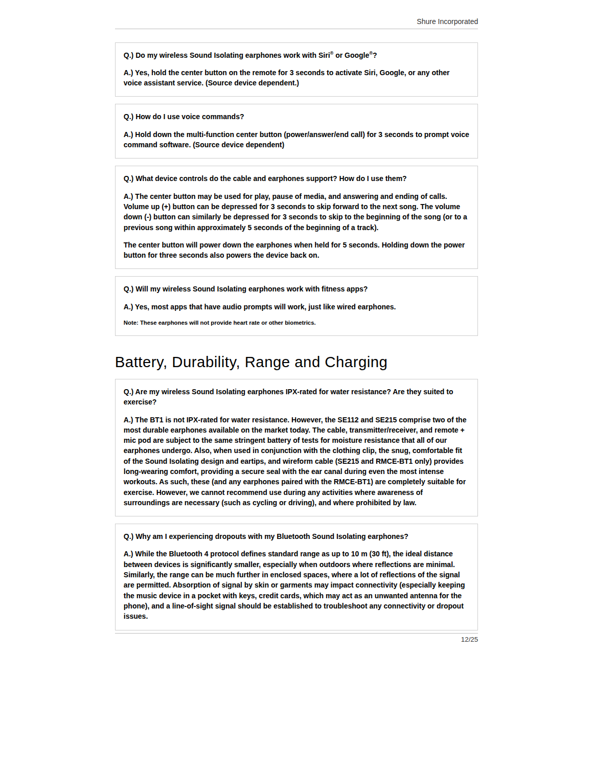Shure Incorporated
Q.) Do my wireless Sound Isolating earphones work with Siri® or Google®?
A.) Yes, hold the center button on the remote for 3 seconds to activate Siri, Google, or any other voice assistant service. (Source device dependent.)
Q.) How do I use voice commands?
A.) Hold down the multi-function center button (power/answer/end call) for 3 seconds to prompt voice command software. (Source device dependent)
Q.) What device controls do the cable and earphones support? How do I use them?
A.) The center button may be used for play, pause of media, and answering and ending of calls. Volume up (+) button can be depressed for 3 seconds to skip forward to the next song. The volume down (-) button can similarly be depressed for 3 seconds to skip to the beginning of the song (or to a previous song within approximately 5 seconds of the beginning of a track).
The center button will power down the earphones when held for 5 seconds. Holding down the power button for three seconds also powers the device back on.
Q.) Will my wireless Sound Isolating earphones work with fitness apps?
A.) Yes, most apps that have audio prompts will work, just like wired earphones.
Note: These earphones will not provide heart rate or other biometrics.
Battery, Durability, Range and Charging
Q.) Are my wireless Sound Isolating earphones IPX-rated for water resistance? Are they suited to exercise?
A.) The BT1 is not IPX-rated for water resistance. However, the SE112 and SE215 comprise two of the most durable earphones available on the market today. The cable, transmitter/receiver, and remote + mic pod are subject to the same stringent battery of tests for moisture resistance that all of our earphones undergo. Also, when used in conjunction with the clothing clip, the snug, comfortable fit of the Sound Isolating design and eartips, and wireform cable (SE215 and RMCE-BT1 only) provides long-wearing comfort, providing a secure seal with the ear canal during even the most intense workouts. As such, these (and any earphones paired with the RMCE-BT1) are completely suitable for exercise. However, we cannot recommend use during any activities where awareness of surroundings are necessary (such as cycling or driving), and where prohibited by law.
Q.) Why am I experiencing dropouts with my Bluetooth Sound Isolating earphones?
A.) While the Bluetooth 4 protocol defines standard range as up to 10 m (30 ft), the ideal distance between devices is significantly smaller, especially when outdoors where reflections are minimal. Similarly, the range can be much further in enclosed spaces, where a lot of reflections of the signal are permitted. Absorption of signal by skin or garments may impact connectivity (especially keeping the music device in a pocket with keys, credit cards, which may act as an unwanted antenna for the phone), and a line-of-sight signal should be established to troubleshoot any connectivity or dropout issues.
12/25